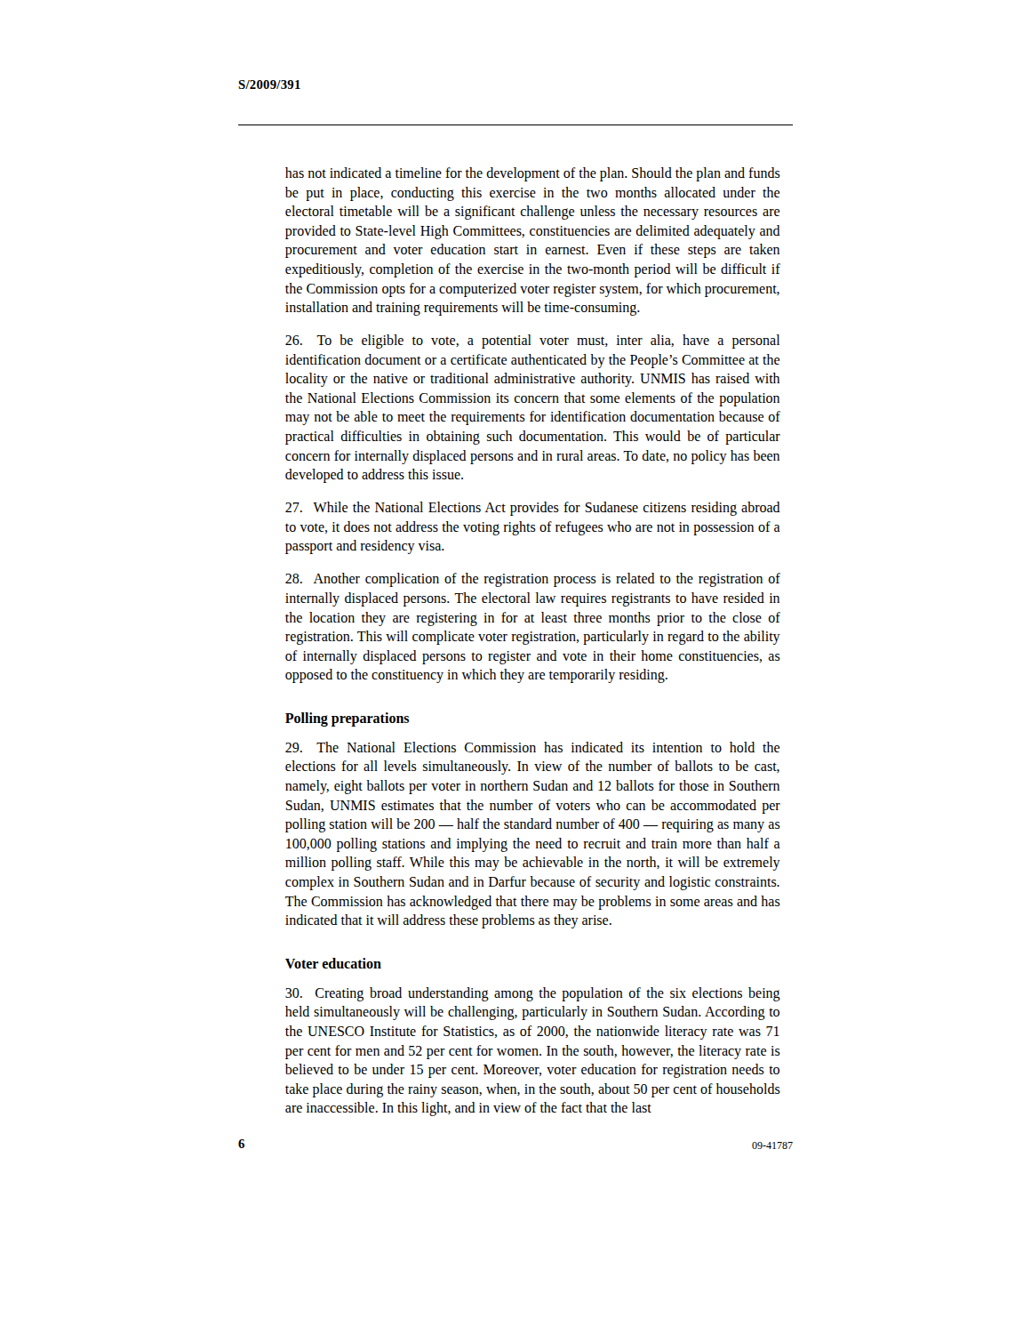S/2009/391
has not indicated a timeline for the development of the plan. Should the plan and funds be put in place, conducting this exercise in the two months allocated under the electoral timetable will be a significant challenge unless the necessary resources are provided to State-level High Committees, constituencies are delimited adequately and procurement and voter education start in earnest. Even if these steps are taken expeditiously, completion of the exercise in the two-month period will be difficult if the Commission opts for a computerized voter register system, for which procurement, installation and training requirements will be time-consuming.
26. To be eligible to vote, a potential voter must, inter alia, have a personal identification document or a certificate authenticated by the People’s Committee at the locality or the native or traditional administrative authority. UNMIS has raised with the National Elections Commission its concern that some elements of the population may not be able to meet the requirements for identification documentation because of practical difficulties in obtaining such documentation. This would be of particular concern for internally displaced persons and in rural areas. To date, no policy has been developed to address this issue.
27. While the National Elections Act provides for Sudanese citizens residing abroad to vote, it does not address the voting rights of refugees who are not in possession of a passport and residency visa.
28. Another complication of the registration process is related to the registration of internally displaced persons. The electoral law requires registrants to have resided in the location they are registering in for at least three months prior to the close of registration. This will complicate voter registration, particularly in regard to the ability of internally displaced persons to register and vote in their home constituencies, as opposed to the constituency in which they are temporarily residing.
Polling preparations
29. The National Elections Commission has indicated its intention to hold the elections for all levels simultaneously. In view of the number of ballots to be cast, namely, eight ballots per voter in northern Sudan and 12 ballots for those in Southern Sudan, UNMIS estimates that the number of voters who can be accommodated per polling station will be 200 — half the standard number of 400 — requiring as many as 100,000 polling stations and implying the need to recruit and train more than half a million polling staff. While this may be achievable in the north, it will be extremely complex in Southern Sudan and in Darfur because of security and logistic constraints. The Commission has acknowledged that there may be problems in some areas and has indicated that it will address these problems as they arise.
Voter education
30. Creating broad understanding among the population of the six elections being held simultaneously will be challenging, particularly in Southern Sudan. According to the UNESCO Institute for Statistics, as of 2000, the nationwide literacy rate was 71 per cent for men and 52 per cent for women. In the south, however, the literacy rate is believed to be under 15 per cent. Moreover, voter education for registration needs to take place during the rainy season, when, in the south, about 50 per cent of households are inaccessible. In this light, and in view of the fact that the last
6 09-41787